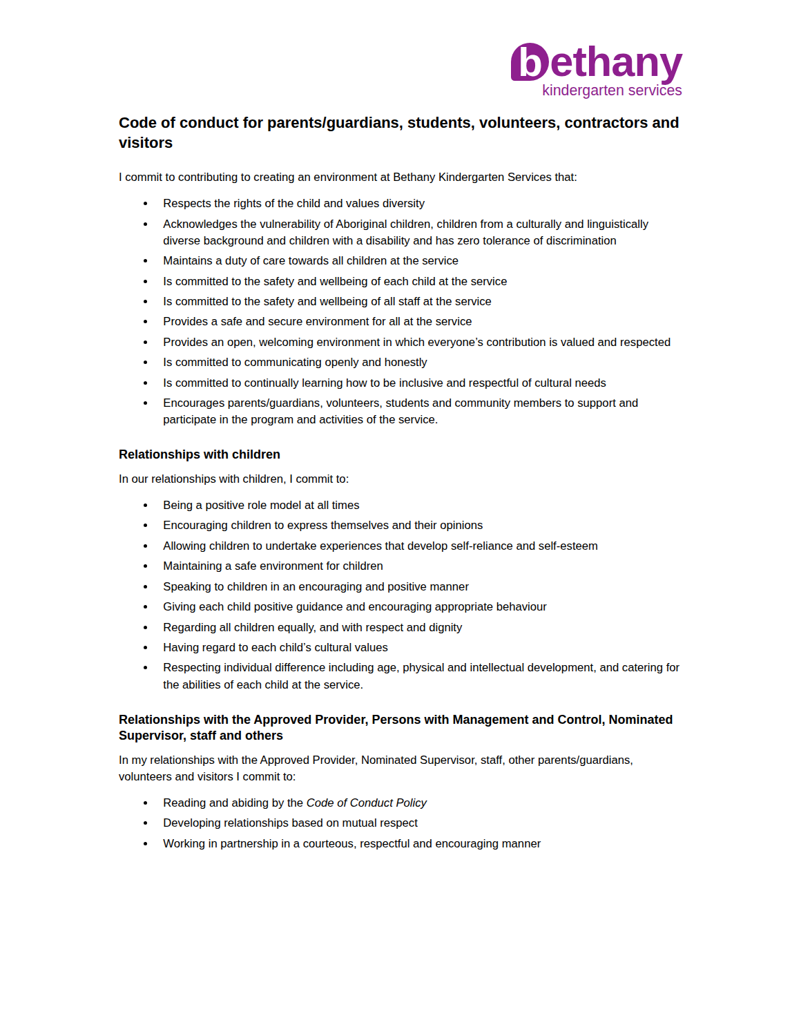bethany kindergarten services
Code of conduct for parents/guardians, students, volunteers, contractors and visitors
I commit to contributing to creating an environment at Bethany Kindergarten Services that:
Respects the rights of the child and values diversity
Acknowledges the vulnerability of Aboriginal children, children from a culturally and linguistically diverse background and children with a disability and has zero tolerance of discrimination
Maintains a duty of care towards all children at the service
Is committed to the safety and wellbeing of each child at the service
Is committed to the safety and wellbeing of all staff at the service
Provides a safe and secure environment for all at the service
Provides an open, welcoming environment in which everyone’s contribution is valued and respected
Is committed to communicating openly and honestly
Is committed to continually learning how to be inclusive and respectful of cultural needs
Encourages parents/guardians, volunteers, students and community members to support and participate in the program and activities of the service.
Relationships with children
In our relationships with children, I commit to:
Being a positive role model at all times
Encouraging children to express themselves and their opinions
Allowing children to undertake experiences that develop self-reliance and self-esteem
Maintaining a safe environment for children
Speaking to children in an encouraging and positive manner
Giving each child positive guidance and encouraging appropriate behaviour
Regarding all children equally, and with respect and dignity
Having regard to each child’s cultural values
Respecting individual difference including age, physical and intellectual development, and catering for the abilities of each child at the service.
Relationships with the Approved Provider, Persons with Management and Control, Nominated Supervisor, staff and others
In my relationships with the Approved Provider, Nominated Supervisor, staff, other parents/guardians, volunteers and visitors I commit to:
Reading and abiding by the Code of Conduct Policy
Developing relationships based on mutual respect
Working in partnership in a courteous, respectful and encouraging manner